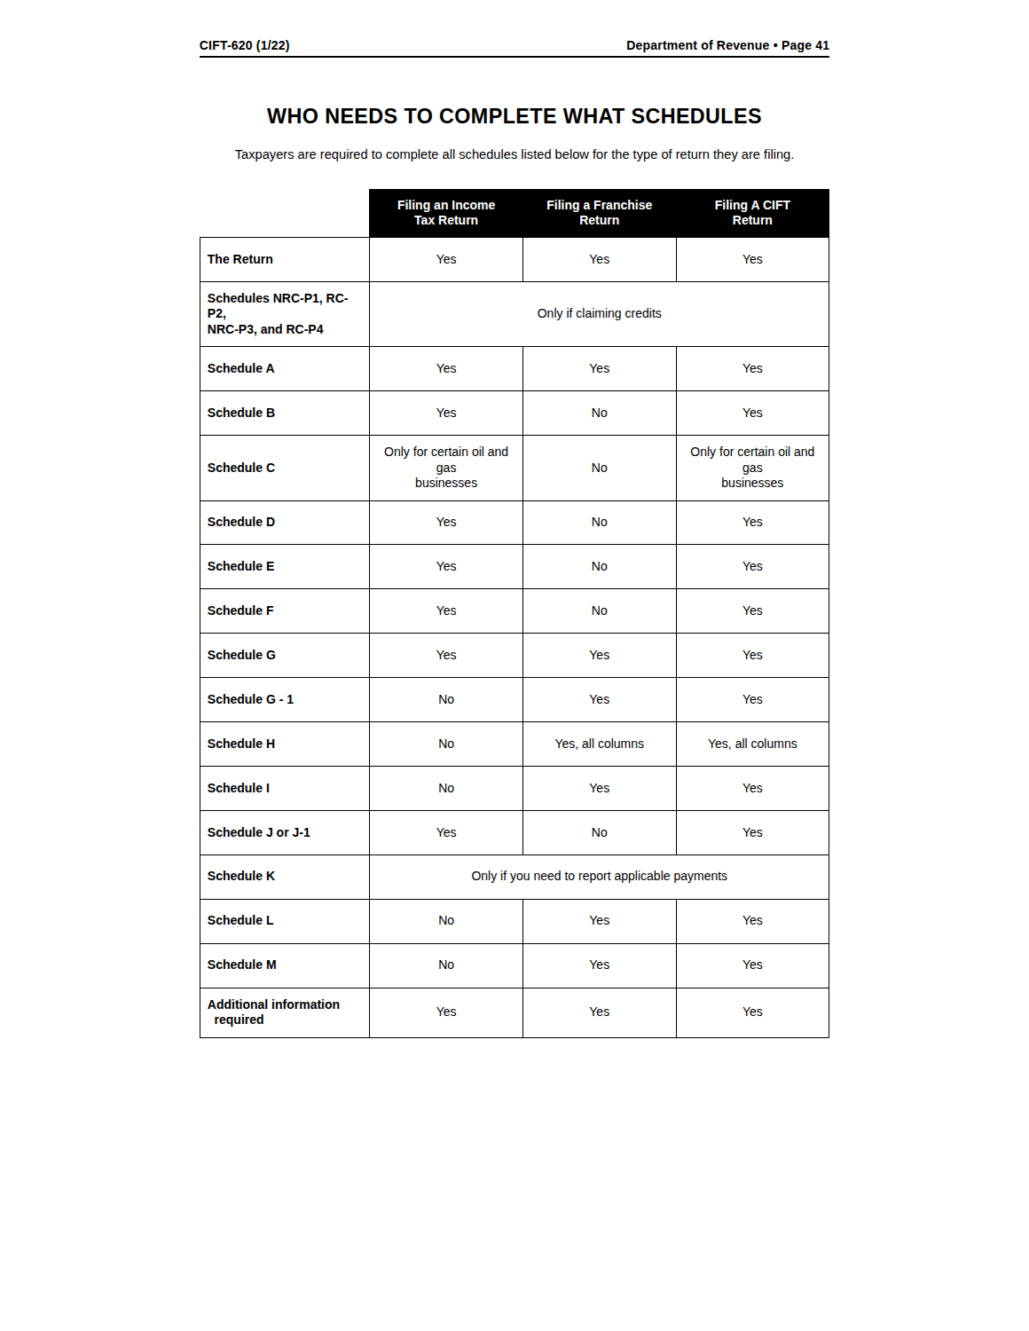CIFT-620 (1/22)
Department of Revenue • Page 41
WHO NEEDS TO COMPLETE WHAT SCHEDULES
Taxpayers are required to complete all schedules listed below for the type of return they are filing.
| | Filing an Income Tax Return | Filing a Franchise Return | Filing A CIFT Return |
| --- | --- | --- | --- |
| The Return | Yes | Yes | Yes |
| Schedules NRC-P1, RC-P2, NRC-P3, and RC-P4 | Only if claiming credits |
| Schedule A | Yes | Yes | Yes |
| Schedule B | Yes | No | Yes |
| Schedule C | Only for certain oil and gas businesses | No | Only for certain oil and gas businesses |
| Schedule D | Yes | No | Yes |
| Schedule E | Yes | No | Yes |
| Schedule F | Yes | No | Yes |
| Schedule G | Yes | Yes | Yes |
| Schedule G - 1 | No | Yes | Yes |
| Schedule H | No | Yes, all columns | Yes, all columns |
| Schedule I | No | Yes | Yes |
| Schedule J or J-1 | Yes | No | Yes |
| Schedule K | Only if you need to report applicable payments |
| Schedule L | No | Yes | Yes |
| Schedule M | No | Yes | Yes |
| Additional information required | Yes | Yes | Yes |